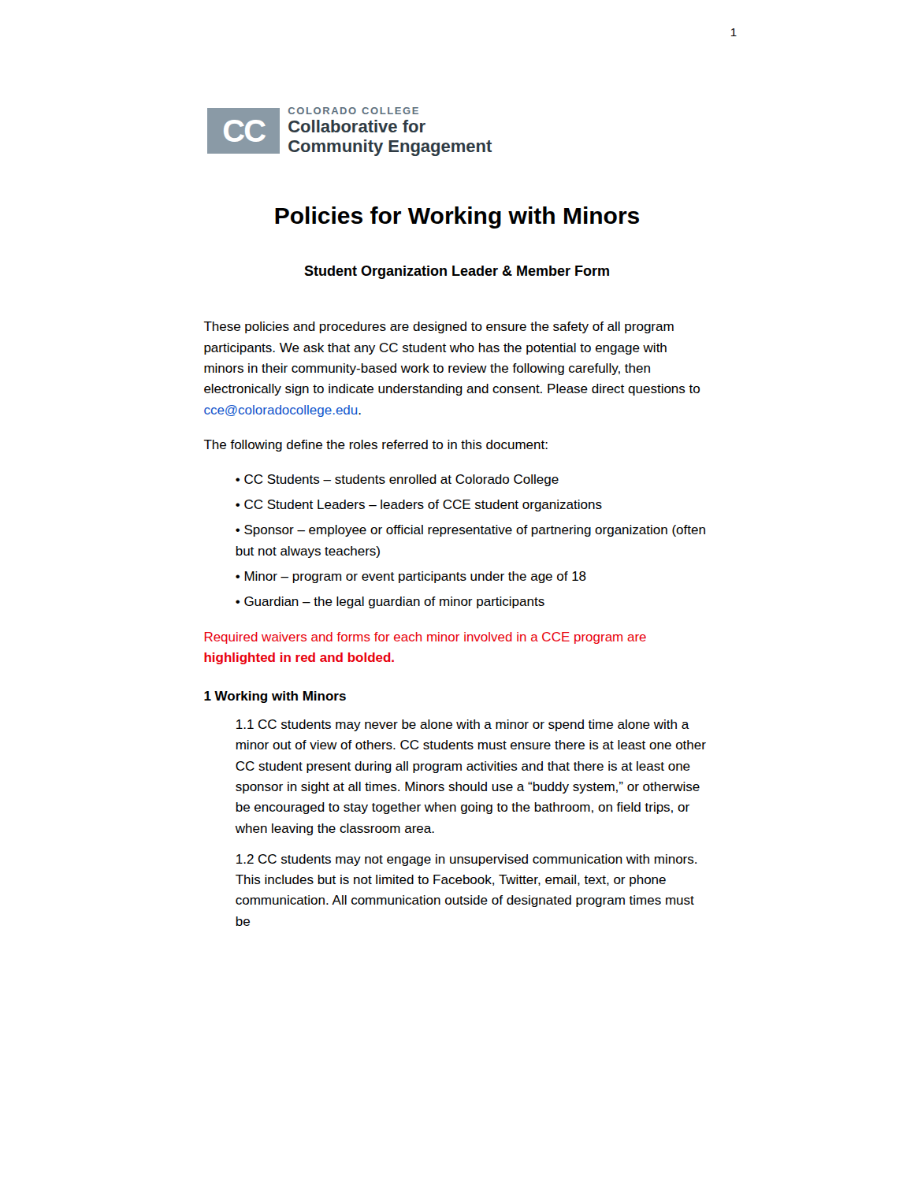1
CC
COLORADO COLLEGE
Collaborative for
Community Engagement
Policies for Working with Minors
Student Organization Leader & Member Form
These policies and procedures are designed to ensure the safety of all program participants. We ask that any CC student who has the potential to engage with minors in their community-based work to review the following carefully, then electronically sign to indicate understanding and consent. Please direct questions to cce@coloradocollege.edu.
The following define the roles referred to in this document:
• CC Students – students enrolled at Colorado College
• CC Student Leaders – leaders of CCE student organizations
• Sponsor – employee or official representative of partnering organization (often but not always teachers)
• Minor – program or event participants under the age of 18
• Guardian – the legal guardian of minor participants
Required waivers and forms for each minor involved in a CCE program are highlighted in red and bolded.
1 Working with Minors
1.1 CC students may never be alone with a minor or spend time alone with a minor out of view of others. CC students must ensure there is at least one other CC student present during all program activities and that there is at least one sponsor in sight at all times. Minors should use a “buddy system,” or otherwise be encouraged to stay together when going to the bathroom, on field trips, or when leaving the classroom area.
1.2 CC students may not engage in unsupervised communication with minors. This includes but is not limited to Facebook, Twitter, email, text, or phone communication. All communication outside of designated program times must be